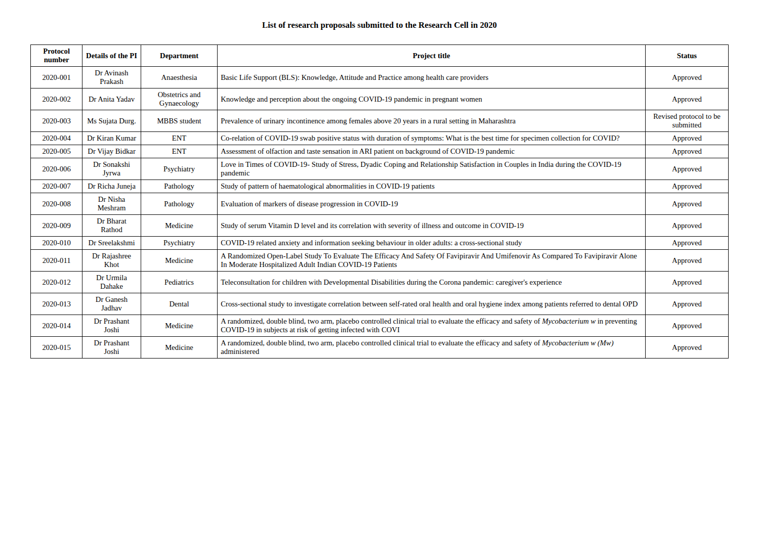List of research proposals submitted to the Research Cell in 2020
| Protocol number | Details of the PI | Department | Project title | Status |
| --- | --- | --- | --- | --- |
| 2020-001 | Dr Avinash Prakash | Anaesthesia | Basic Life Support (BLS): Knowledge, Attitude and Practice among health care providers | Approved |
| 2020-002 | Dr Anita Yadav | Obstetrics and Gynaecology | Knowledge and perception about the ongoing COVID-19 pandemic in pregnant women | Approved |
| 2020-003 | Ms Sujata Durg. | MBBS student | Prevalence of urinary incontinence among females above 20 years in a rural setting in Maharashtra | Revised protocol to be submitted |
| 2020-004 | Dr Kiran Kumar | ENT | Co-relation of COVID-19 swab positive status with duration of symptoms: What is the best time for specimen collection for COVID? | Approved |
| 2020-005 | Dr Vijay Bidkar | ENT | Assessment of olfaction and taste sensation in ARI patient on background of COVID-19 pandemic | Approved |
| 2020-006 | Dr Sonakshi Jyrwa | Psychiatry | Love in Times of COVID-19- Study of Stress, Dyadic Coping and Relationship Satisfaction in Couples in India during the COVID-19 pandemic | Approved |
| 2020-007 | Dr Richa Juneja | Pathology | Study of pattern of haematological abnormalities in COVID-19 patients | Approved |
| 2020-008 | Dr Nisha Meshram | Pathology | Evaluation of markers of disease progression in COVID-19 | Approved |
| 2020-009 | Dr Bharat Rathod | Medicine | Study of serum Vitamin D level and its correlation with severity of illness and outcome in COVID-19 | Approved |
| 2020-010 | Dr Sreelakshmi | Psychiatry | COVID-19 related anxiety and information seeking behaviour in older adults: a cross-sectional study | Approved |
| 2020-011 | Dr Rajashree Khot | Medicine | A Randomized Open-Label Study To Evaluate The Efficacy And Safety Of Favipiravir And Umifenovir As Compared To Favipiravir Alone In Moderate Hospitalized Adult Indian COVID-19 Patients | Approved |
| 2020-012 | Dr Urmila Dahake | Pediatrics | Teleconsultation for children with Developmental Disabilities during the Corona pandemic: caregiver's experience | Approved |
| 2020-013 | Dr Ganesh Jadhav | Dental | Cross-sectional study to investigate correlation between self-rated oral health and oral hygiene index among patients referred to dental OPD | Approved |
| 2020-014 | Dr Prashant Joshi | Medicine | A randomized, double blind, two arm, placebo controlled clinical trial to evaluate the efficacy and safety of Mycobacterium w in preventing COVID-19 in subjects at risk of getting infected with COVI | Approved |
| 2020-015 | Dr Prashant Joshi | Medicine | A randomized, double blind, two arm, placebo controlled clinical trial to evaluate the efficacy and safety of Mycobacterium w (Mw) administered | Approved |